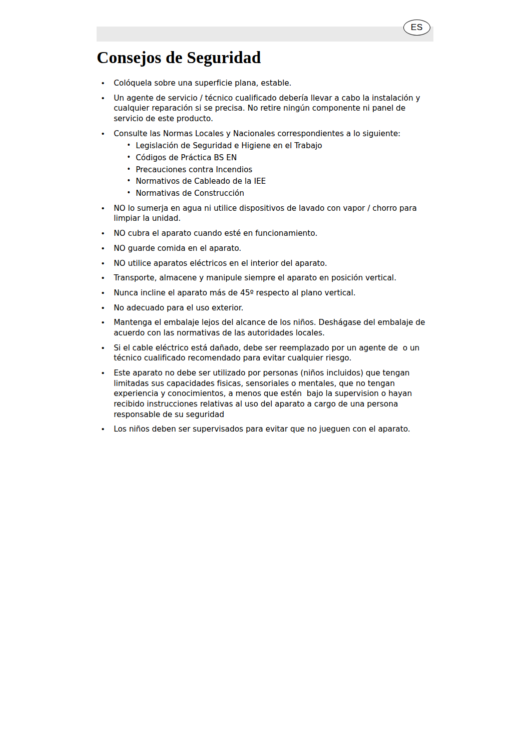ES
Consejos de Seguridad
Colóquela sobre una superficie plana, estable.
Un agente de servicio / técnico cualificado debería llevar a cabo la instalación y cualquier reparación si se precisa. No retire ningún componente ni panel de servicio de este producto.
Consulte las Normas Locales y Nacionales correspondientes a lo siguiente:
Legislación de Seguridad e Higiene en el Trabajo
Códigos de Práctica BS EN
Precauciones contra Incendios
Normativos de Cableado de la IEE
Normativas de Construcción
NO lo sumerja en agua ni utilice dispositivos de lavado con vapor / chorro para limpiar la unidad.
NO cubra el aparato cuando esté en funcionamiento.
NO guarde comida en el aparato.
NO utilice aparatos eléctricos en el interior del aparato.
Transporte, almacene y manipule siempre el aparato en posición vertical.
Nunca incline el aparato más de 45º respecto al plano vertical.
No adecuado para el uso exterior.
Mantenga el embalaje lejos del alcance de los niños. Deshágase del embalaje de acuerdo con las normativas de las autoridades locales.
Si el cable eléctrico está dañado, debe ser reemplazado por un agente de o un técnico cualificado recomendado para evitar cualquier riesgo.
Este aparato no debe ser utilizado por personas (niños incluidos) que tengan limitadas sus capacidades fisicas, sensoriales o mentales, que no tengan experiencia y conocimientos, a menos que estén bajo la supervision o hayan recibido instrucciones relativas al uso del aparato a cargo de una persona responsable de su seguridad
Los niños deben ser supervisados para evitar que no jueguen con el aparato.